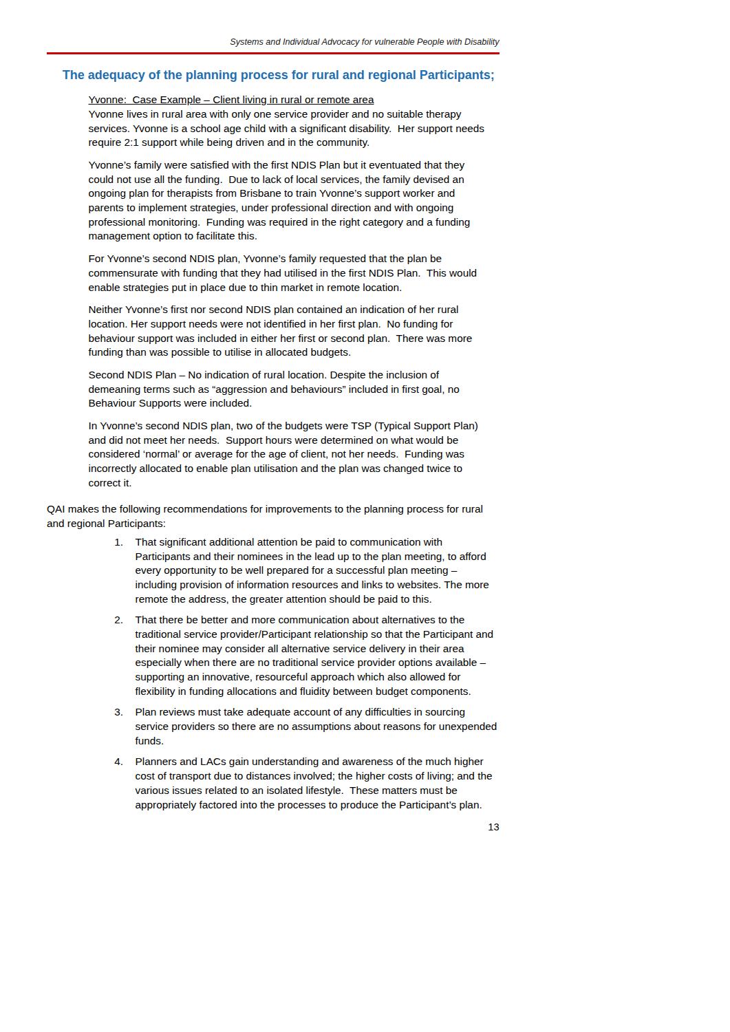Systems and Individual Advocacy for vulnerable People with Disability
The adequacy of the planning process for rural and regional Participants;
Yvonne: Case Example – Client living in rural or remote area
Yvonne lives in rural area with only one service provider and no suitable therapy services. Yvonne is a school age child with a significant disability. Her support needs require 2:1 support while being driven and in the community.
Yvonne’s family were satisfied with the first NDIS Plan but it eventuated that they could not use all the funding. Due to lack of local services, the family devised an ongoing plan for therapists from Brisbane to train Yvonne’s support worker and parents to implement strategies, under professional direction and with ongoing professional monitoring. Funding was required in the right category and a funding management option to facilitate this.
For Yvonne’s second NDIS plan, Yvonne’s family requested that the plan be commensurate with funding that they had utilised in the first NDIS Plan. This would enable strategies put in place due to thin market in remote location.
Neither Yvonne’s first nor second NDIS plan contained an indication of her rural location. Her support needs were not identified in her first plan. No funding for behaviour support was included in either her first or second plan. There was more funding than was possible to utilise in allocated budgets.
Second NDIS Plan – No indication of rural location. Despite the inclusion of demeaning terms such as “aggression and behaviours” included in first goal, no Behaviour Supports were included.
In Yvonne’s second NDIS plan, two of the budgets were TSP (Typical Support Plan) and did not meet her needs. Support hours were determined on what would be considered ‘normal’ or average for the age of client, not her needs. Funding was incorrectly allocated to enable plan utilisation and the plan was changed twice to correct it.
QAI makes the following recommendations for improvements to the planning process for rural and regional Participants:
That significant additional attention be paid to communication with Participants and their nominees in the lead up to the plan meeting, to afford every opportunity to be well prepared for a successful plan meeting – including provision of information resources and links to websites. The more remote the address, the greater attention should be paid to this.
That there be better and more communication about alternatives to the traditional service provider/Participant relationship so that the Participant and their nominee may consider all alternative service delivery in their area especially when there are no traditional service provider options available – supporting an innovative, resourceful approach which also allowed for flexibility in funding allocations and fluidity between budget components.
Plan reviews must take adequate account of any difficulties in sourcing service providers so there are no assumptions about reasons for unexpended funds.
Planners and LACs gain understanding and awareness of the much higher cost of transport due to distances involved; the higher costs of living; and the various issues related to an isolated lifestyle. These matters must be appropriately factored into the processes to produce the Participant’s plan.
13